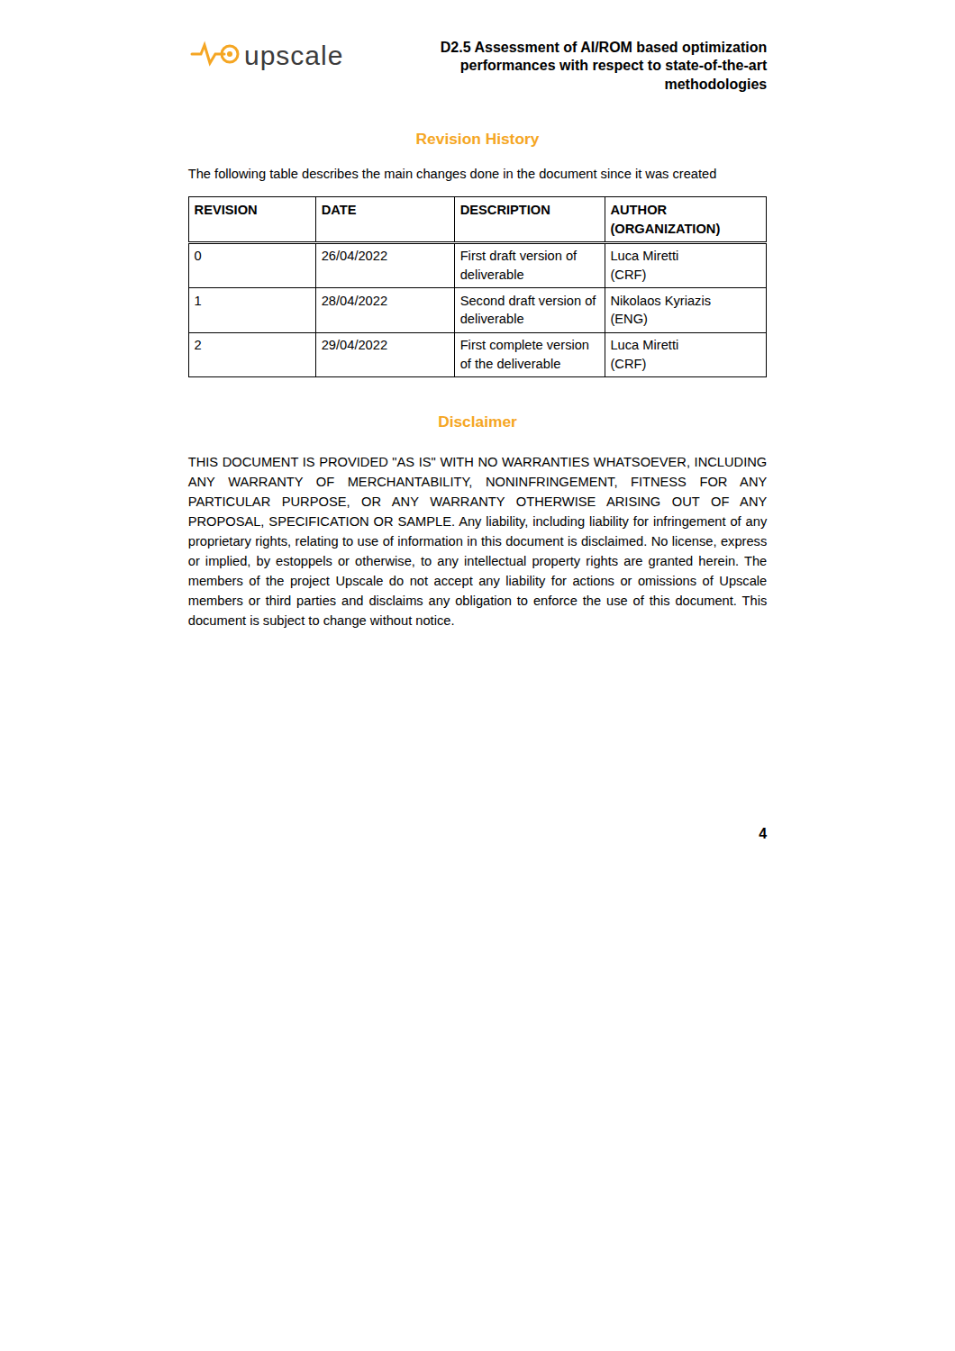upscale
D2.5 Assessment of AI/ROM based optimization
performances with respect to state-of-the-art methodologies
Revision History
The following table describes the main changes done in the document since it was created
| REVISION | DATE | DESCRIPTION | AUTHOR (ORGANIZATION) |
| --- | --- | --- | --- |
| 0 | 26/04/2022 | First draft version of deliverable | Luca Miretti (CRF) |
| 1 | 28/04/2022 | Second draft version of deliverable | Nikolaos Kyriazis (ENG) |
| 2 | 29/04/2022 | First complete version of the deliverable | Luca Miretti (CRF) |
Disclaimer
THIS DOCUMENT IS PROVIDED "AS IS" WITH NO WARRANTIES WHATSOEVER, INCLUDING ANY WARRANTY OF MERCHANTABILITY, NONINFRINGEMENT, FITNESS FOR ANY PARTICULAR PURPOSE, OR ANY WARRANTY OTHERWISE ARISING OUT OF ANY PROPOSAL, SPECIFICATION OR SAMPLE. Any liability, including liability for infringement of any proprietary rights, relating to use of information in this document is disclaimed. No license, express or implied, by estoppels or otherwise, to any intellectual property rights are granted herein. The members of the project Upscale do not accept any liability for actions or omissions of Upscale members or third parties and disclaims any obligation to enforce the use of this document. This document is subject to change without notice.
4